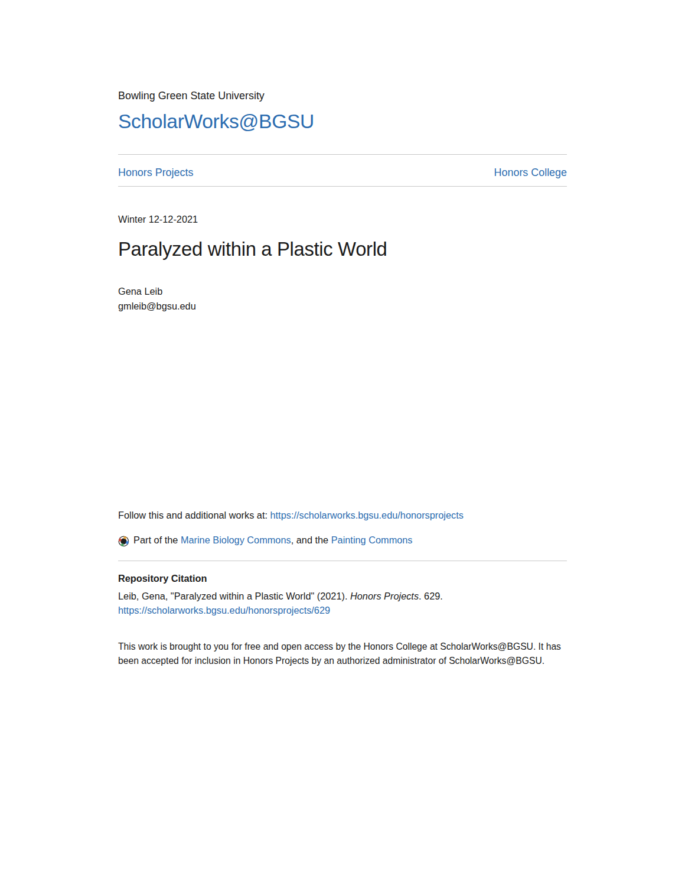Bowling Green State University
ScholarWorks@BGSU
Honors Projects Honors College
Winter 12-12-2021
Paralyzed within a Plastic World
Gena Leib
gmleib@bgsu.edu
Follow this and additional works at: https://scholarworks.bgsu.edu/honorsprojects
Part of the Marine Biology Commons, and the Painting Commons
Repository Citation
Leib, Gena, "Paralyzed within a Plastic World" (2021). Honors Projects. 629.
https://scholarworks.bgsu.edu/honorsprojects/629
This work is brought to you for free and open access by the Honors College at ScholarWorks@BGSU. It has been accepted for inclusion in Honors Projects by an authorized administrator of ScholarWorks@BGSU.